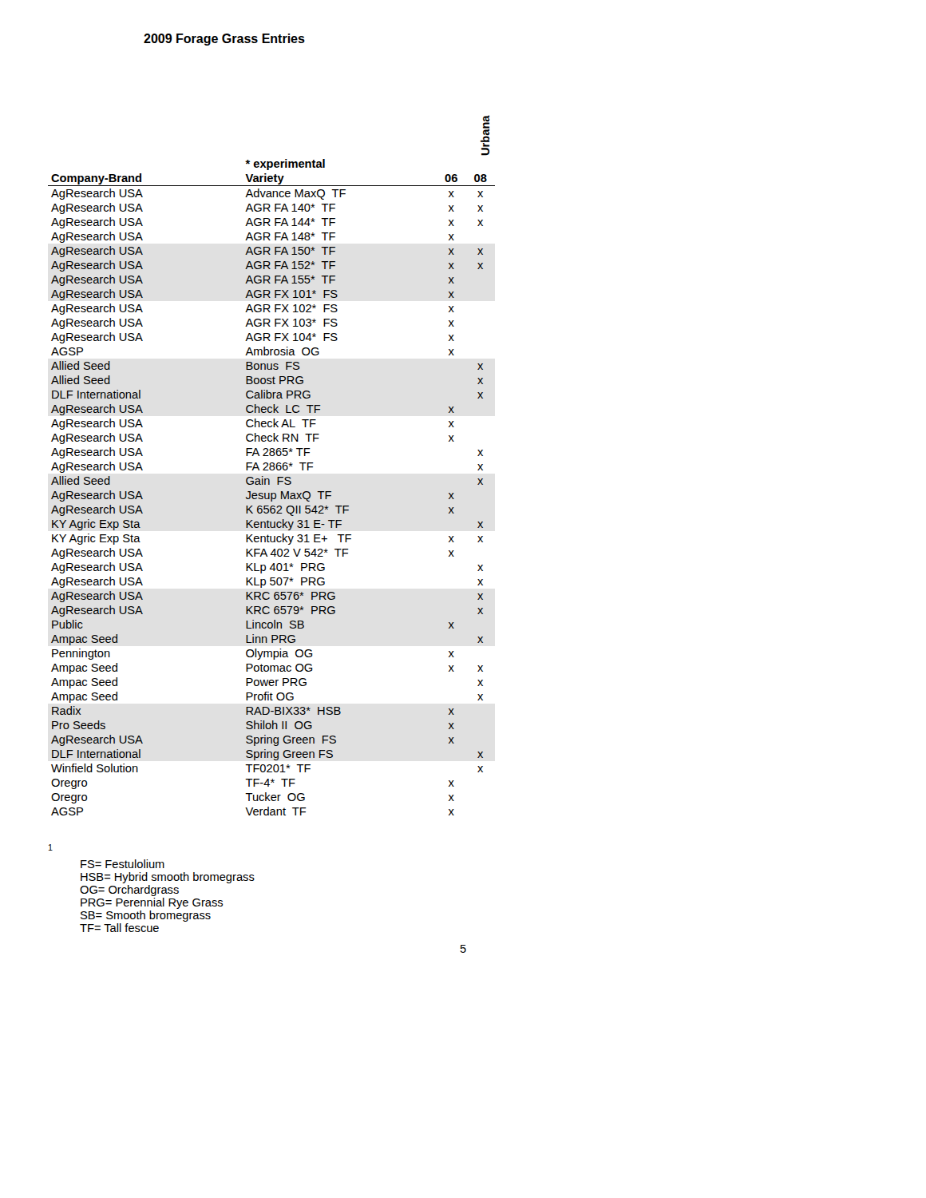2009 Forage Grass Entries
| | | Urbana |
| --- | --- | --- |
| | * experimental | | |
| Company-Brand | Variety | 06 | 08 |
| AgResearch USA | Advance MaxQ TF | x | x |
| AgResearch USA | AGR FA 140* TF | x | x |
| AgResearch USA | AGR FA 144* TF | x | x |
| AgResearch USA | AGR FA 148* TF | x | |
| AgResearch USA | AGR FA 150* TF | x | x |
| AgResearch USA | AGR FA 152* TF | x | x |
| AgResearch USA | AGR FA 155* TF | x | |
| AgResearch USA | AGR FX 101* FS | x | |
| AgResearch USA | AGR FX 102* FS | x | |
| AgResearch USA | AGR FX 103* FS | x | |
| AgResearch USA | AGR FX 104* FS | x | |
| AGSP | Ambrosia OG | x | |
| Allied Seed | Bonus FS | | x |
| Allied Seed | Boost PRG | | x |
| DLF International | Calibra PRG | | x |
| AgResearch USA | Check LC TF | x | |
| AgResearch USA | Check AL TF | x | |
| AgResearch USA | Check RN TF | x | |
| AgResearch USA | FA 2865* TF | | x |
| AgResearch USA | FA 2866* TF | | x |
| Allied Seed | Gain FS | | x |
| AgResearch USA | Jesup MaxQ TF | x | |
| AgResearch USA | K 6562 QII 542* TF | x | |
| KY Agric Exp Sta | Kentucky 31 E- TF | | x |
| KY Agric Exp Sta | Kentucky 31 E+ TF | x | x |
| AgResearch USA | KFA 402 V 542* TF | x | |
| AgResearch USA | KLp 401* PRG | | x |
| AgResearch USA | KLp 507* PRG | | x |
| AgResearch USA | KRC 6576* PRG | | x |
| AgResearch USA | KRC 6579* PRG | | x |
| Public | Lincoln SB | x | |
| Ampac Seed | Linn PRG | | x |
| Pennington | Olympia OG | x | |
| Ampac Seed | Potomac OG | x | x |
| Ampac Seed | Power PRG | | x |
| Ampac Seed | Profit OG | | x |
| Radix | RAD-BIX33* HSB | x | |
| Pro Seeds | Shiloh II OG | x | |
| AgResearch USA | Spring Green FS | x | |
| DLF International | Spring Green FS | | x |
| Winfield Solution | TF0201* TF | | x |
| Oregro | TF-4* TF | x | |
| Oregro | Tucker OG | x | |
| AGSP | Verdant TF | x | |
1
FS= Festulolium
HSB= Hybrid smooth bromegrass
OG= Orchardgrass
PRG= Perennial Rye Grass
SB= Smooth bromegrass
TF= Tall fescue
5